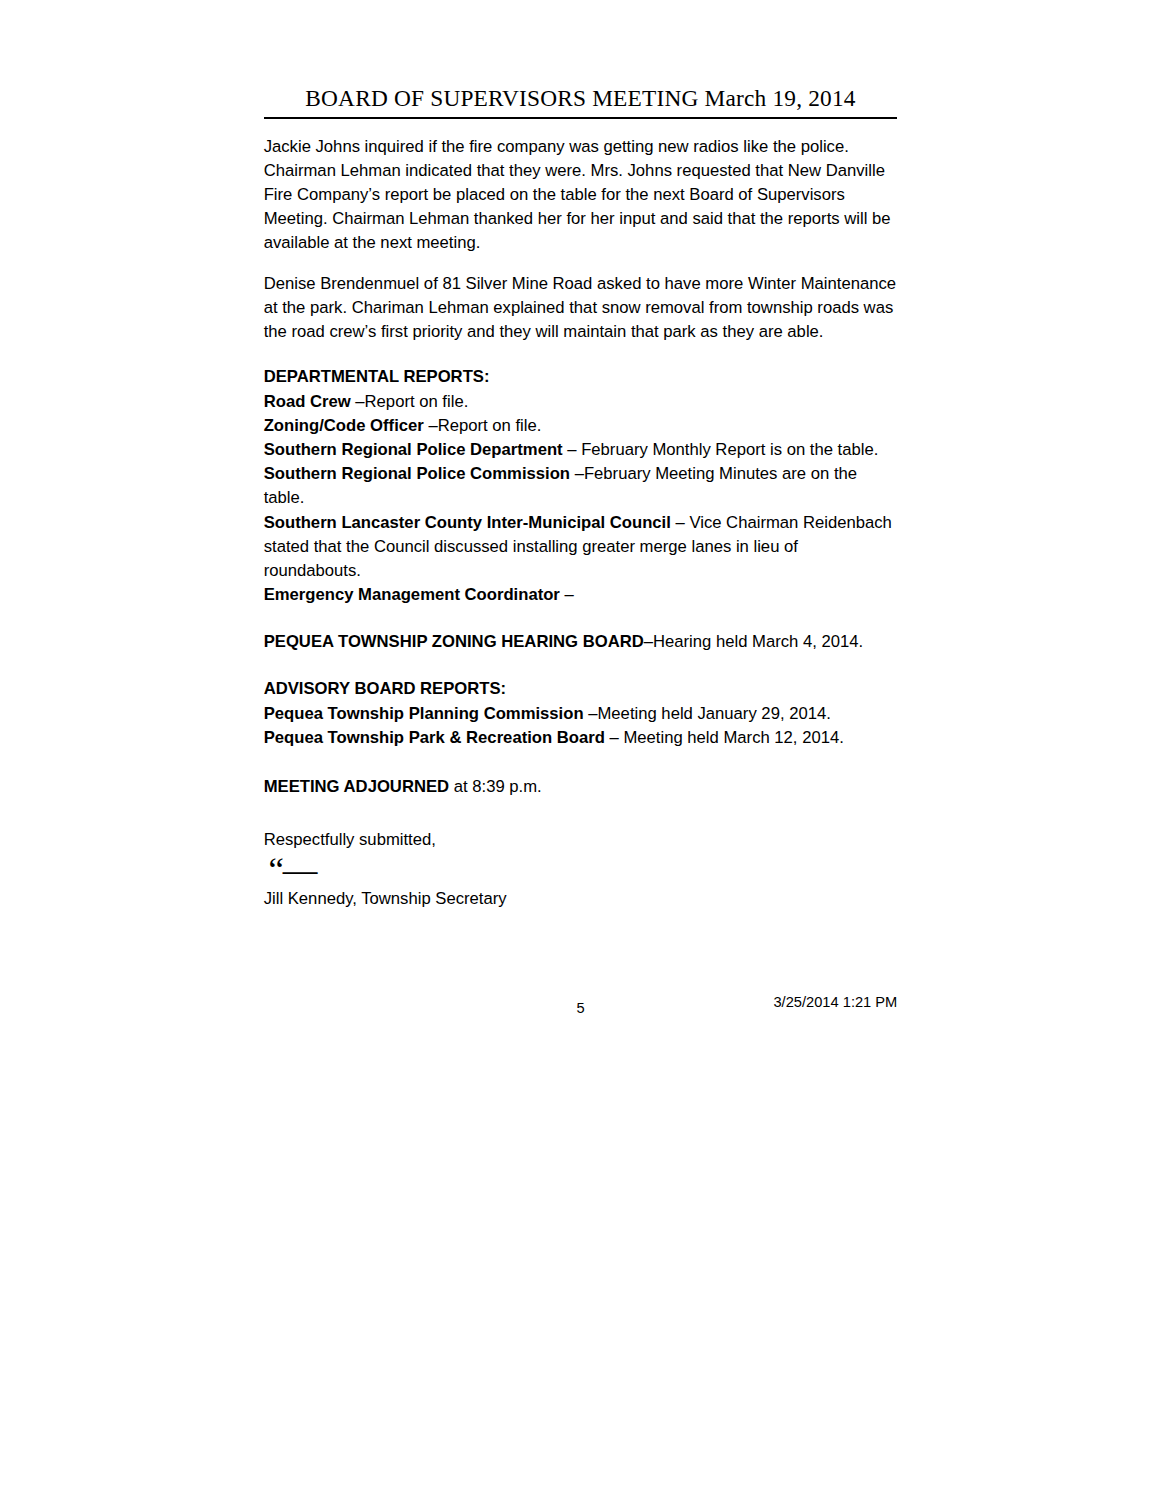BOARD OF SUPERVISORS MEETING March 19, 2014
Jackie Johns inquired if the fire company was getting new radios like the police. Chairman Lehman indicated that they were. Mrs. Johns requested that New Danville Fire Company’s report be placed on the table for the next Board of Supervisors Meeting. Chairman Lehman thanked her for her input and said that the reports will be available at the next meeting.
Denise Brendenmuel of 81 Silver Mine Road asked to have more Winter Maintenance at the park. Chariman Lehman explained that snow removal from township roads was the road crew’s first priority and they will maintain that park as they are able.
DEPARTMENTAL REPORTS:
Road Crew –Report on file.
Zoning/Code Officer –Report on file.
Southern Regional Police Department – February Monthly Report is on the table.
Southern Regional Police Commission –February Meeting Minutes are on the table.
Southern Lancaster County Inter-Municipal Council – Vice Chairman Reidenbach stated that the Council discussed installing greater merge lanes in lieu of roundabouts.
Emergency Management Coordinator –
PEQUEA TOWNSHIP ZONING HEARING BOARD–Hearing held March 4, 2014.
ADVISORY BOARD REPORTS:
Pequea Township Planning Commission –Meeting held January 29, 2014.
Pequea Township Park & Recreation Board – Meeting held March 12, 2014.
MEETING ADJOURNED at 8:39 p.m.
Respectfully submitted,
“—
Jill Kennedy, Township Secretary
5
3/25/2014 1:21 PM